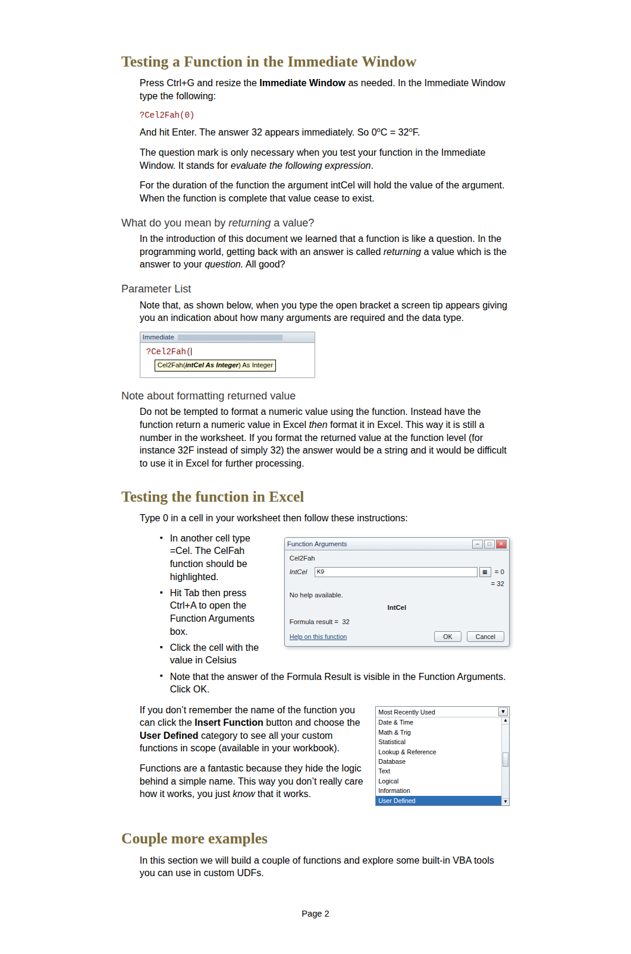Testing a Function in the Immediate Window
Press Ctrl+G and resize the Immediate Window as needed. In the Immediate Window type the following:
?Cel2Fah(0)
And hit Enter. The answer 32 appears immediately. So 0oC = 32oF.
The question mark is only necessary when you test your function in the Immediate Window. It stands for evaluate the following expression.
For the duration of the function the argument intCel will hold the value of the argument. When the function is complete that value cease to exist.
What do you mean by returning a value?
In the introduction of this document we learned that a function is like a question. In the programming world, getting back with an answer is called returning a value which is the answer to your question. All good?
Parameter List
Note that, as shown below, when you type the open bracket a screen tip appears giving you an indication about how many arguments are required and the data type.
Immediate
?Cel2Fah(
Cel2Fah(intCel As Integer) As Integer
Note about formatting returned value
Do not be tempted to format a numeric value using the function. Instead have the function return a numeric value in Excel then format it in Excel. This way it is still a number in the worksheet. If you format the returned value at the function level (for instance 32F instead of simply 32) the answer would be a string and it would be difficult to use it in Excel for further processing.
Testing the function in Excel
Type 0 in a cell in your worksheet then follow these instructions:
Function Arguments –□✕
Cel2Fah
IntCel K9 ▦ = 0
= 32
No help available.
IntCel
Formula result = 32
Help on this function OK Cancel
In another cell type =Cel. The CelFah function should be highlighted.
Hit Tab then press Ctrl+A to open the Function Arguments box.
Click the cell with the value in Celsius
Note that the answer of the Formula Result is visible in the Function Arguments. Click OK.
Most Recently Used ▼
Date & Time
Math & Trig
Statistical
Lookup & Reference
Database
Text
Logical
Information
User Defined
▲
▼
If you don’t remember the name of the function you can click the Insert Function button and choose the User Defined category to see all your custom functions in scope (available in your workbook).
Functions are a fantastic because they hide the logic behind a simple name. This way you don’t really care how it works, you just know that it works.
Couple more examples
In this section we will build a couple of functions and explore some built-in VBA tools you can use in custom UDFs.
Page 2